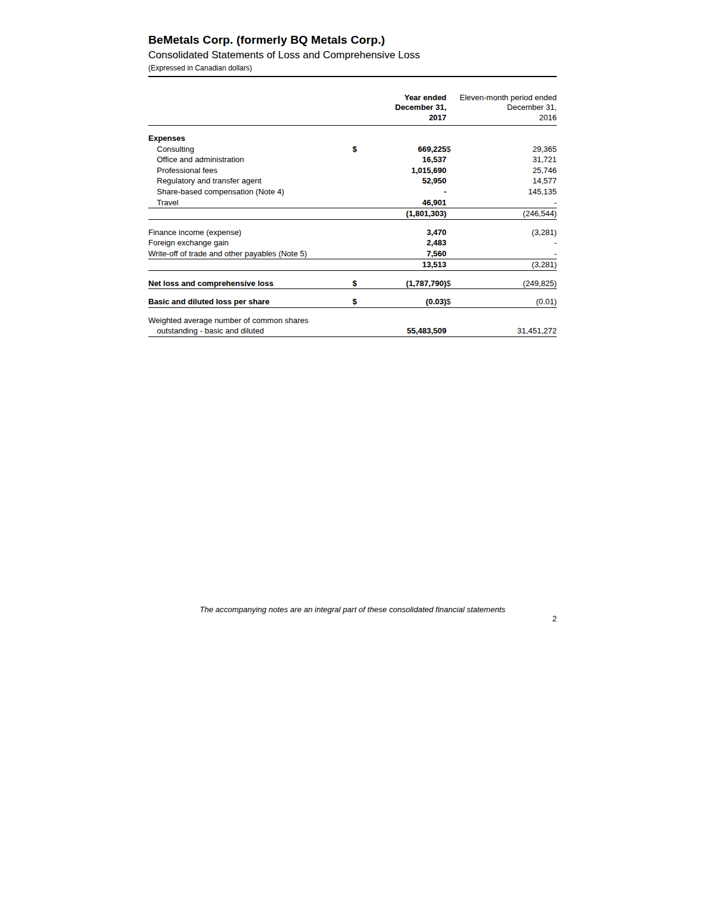BeMetals Corp. (formerly BQ Metals Corp.)
Consolidated Statements of Loss and Comprehensive Loss
(Expressed in Canadian dollars)
| | Year ended December 31, 2017 | Eleven-month period ended December 31, 2016 |
| --- | --- | --- |
| Expenses | | | | |
| Consulting | $ | 669,225 | $ | 29,365 |
| Office and administration | | 16,537 | | 31,721 |
| Professional fees | | 1,015,690 | | 25,746 |
| Regulatory and transfer agent | | 52,950 | | 14,577 |
| Share-based compensation (Note 4) | | - | | 145,135 |
| Travel | | 46,901 | | - |
| | | (1,801,303) | | (246,544) |
| Finance income (expense) | | 3,470 | | (3,281) |
| Foreign exchange gain | | 2,483 | | - |
| Write-off of trade and other payables (Note 5) | | 7,560 | | - |
| | | 13,513 | | (3,281) |
| Net loss and comprehensive loss | $ | (1,787,790) | $ | (249,825) |
| Basic and diluted loss per share | $ | (0.03) | $ | (0.01) |
| Weighted average number of common shares | | | | |
| outstanding - basic and diluted | | 55,483,509 | | 31,451,272 |
The accompanying notes are an integral part of these consolidated financial statements
2